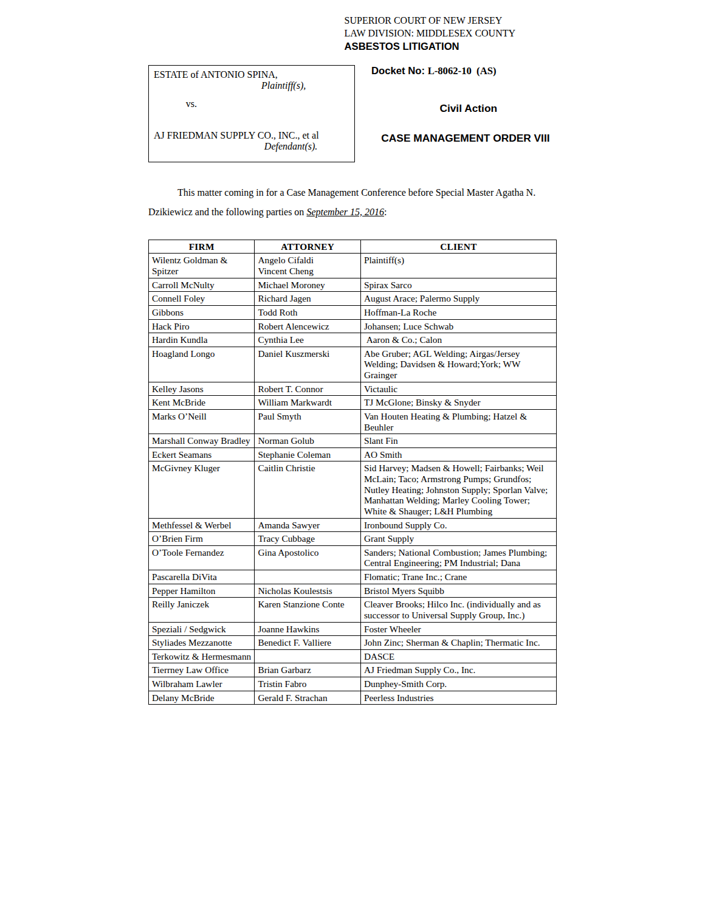SUPERIOR COURT OF NEW JERSEY
LAW DIVISION: MIDDLESEX COUNTY
ASBESTOS LITIGATION
| ESTATE of ANTONIO SPINA, Plaintiff(s), vs. AJ FRIEDMAN SUPPLY CO., INC., et al Defendant(s). | Docket No: L-8062-10 (AS) Civil Action CASE MANAGEMENT ORDER VIII |
This matter coming in for a Case Management Conference before Special Master Agatha N. Dzikiewicz and the following parties on September 15, 2016:
| FIRM | ATTORNEY | CLIENT |
| --- | --- | --- |
| Wilentz Goldman & Spitzer | Angelo Cifaldi Vincent Cheng | Plaintiff(s) |
| Carroll McNulty | Michael Moroney | Spirax Sarco |
| Connell Foley | Richard Jagen | August Arace; Palermo Supply |
| Gibbons | Todd Roth | Hoffman-La Roche |
| Hack Piro | Robert Alencewicz | Johansen; Luce Schwab |
| Hardin Kundla | Cynthia Lee | Aaron & Co.; Calon |
| Hoagland Longo | Daniel Kuszmerski | Abe Gruber; AGL Welding; Airgas/Jersey Welding; Davidsen & Howard;York; WW Grainger |
| Kelley Jasons | Robert T. Connor | Victaulic |
| Kent McBride | William Markwardt | TJ McGlone; Binsky & Snyder |
| Marks O’Neill | Paul Smyth | Van Houten Heating & Plumbing; Hatzel & Beuhler |
| Marshall Conway Bradley | Norman Golub | Slant Fin |
| Eckert Seamans | Stephanie Coleman | AO Smith |
| McGivney Kluger | Caitlin Christie | Sid Harvey; Madsen & Howell; Fairbanks; Weil McLain; Taco; Armstrong Pumps; Grundfos; Nutley Heating; Johnston Supply; Sporlan Valve; Manhattan Welding; Marley Cooling Tower; White & Shauger; L&H Plumbing |
| Methfessel & Werbel | Amanda Sawyer | Ironbound Supply Co. |
| O’Brien Firm | Tracy Cubbage | Grant Supply |
| O’Toole Fernandez | Gina Apostolico | Sanders; National Combustion; James Plumbing; Central Engineering; PM Industrial; Dana |
| Pascarella DiVita | | Flomatic; Trane Inc.; Crane |
| Pepper Hamilton | Nicholas Koulestsis | Bristol Myers Squibb |
| Reilly Janiczek | Karen Stanzione Conte | Cleaver Brooks; Hilco Inc. (individually and as successor to Universal Supply Group, Inc.) |
| Speziali / Sedgwick | Joanne Hawkins | Foster Wheeler |
| Styliades Mezzanotte | Benedict F. Valliere | John Zinc; Sherman & Chaplin; Thermatic Inc. |
| Terkowitz & Hermesmann | | DASCE |
| Tierrney Law Office | Brian Garbarz | AJ Friedman Supply Co., Inc. |
| Wilbraham Lawler | Tristin Fabro | Dunphey-Smith Corp. |
| Delany McBride | Gerald F. Strachan | Peerless Industries |